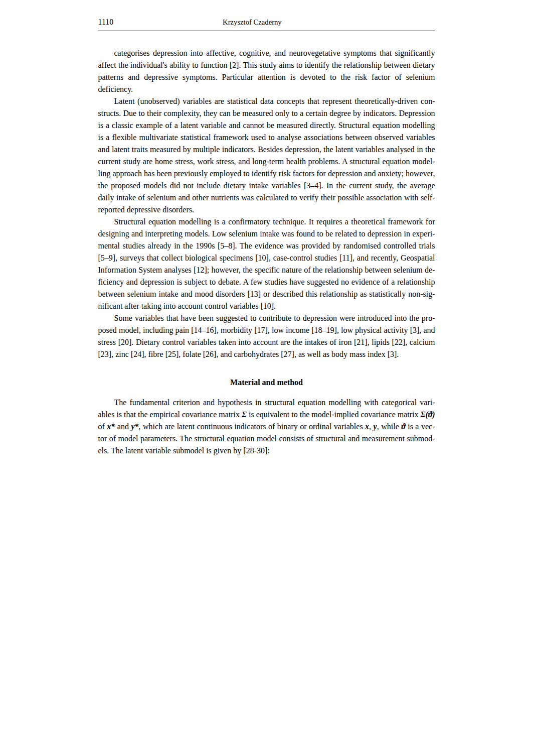1110 Krzysztof Czaderny
categorises depression into affective, cognitive, and neurovegetative symptoms that significantly affect the individual's ability to function [2]. This study aims to identify the relationship between dietary patterns and depressive symptoms. Particular attention is devoted to the risk factor of selenium deficiency.
Latent (unobserved) variables are statistical data concepts that represent theoretically-driven constructs. Due to their complexity, they can be measured only to a certain degree by indicators. Depression is a classic example of a latent variable and cannot be measured directly. Structural equation modelling is a flexible multivariate statistical framework used to analyse associations between observed variables and latent traits measured by multiple indicators. Besides depression, the latent variables analysed in the current study are home stress, work stress, and long-term health problems. A structural equation modelling approach has been previously employed to identify risk factors for depression and anxiety; however, the proposed models did not include dietary intake variables [3–4]. In the current study, the average daily intake of selenium and other nutrients was calculated to verify their possible association with self-reported depressive disorders.
Structural equation modelling is a confirmatory technique. It requires a theoretical framework for designing and interpreting models. Low selenium intake was found to be related to depression in experimental studies already in the 1990s [5–8]. The evidence was provided by randomised controlled trials [5–9], surveys that collect biological specimens [10], case-control studies [11], and recently, Geospatial Information System analyses [12]; however, the specific nature of the relationship between selenium deficiency and depression is subject to debate. A few studies have suggested no evidence of a relationship between selenium intake and mood disorders [13] or described this relationship as statistically non-significant after taking into account control variables [10].
Some variables that have been suggested to contribute to depression were introduced into the proposed model, including pain [14–16], morbidity [17], low income [18–19], low physical activity [3], and stress [20]. Dietary control variables taken into account are the intakes of iron [21], lipids [22], calcium [23], zinc [24], fibre [25], folate [26], and carbohydrates [27], as well as body mass index [3].
Material and method
The fundamental criterion and hypothesis in structural equation modelling with categorical variables is that the empirical covariance matrix Σ is equivalent to the model-implied covariance matrix Σ(ϑ) of x* and y*, which are latent continuous indicators of binary or ordinal variables x, y, while ϑ is a vector of model parameters. The structural equation model consists of structural and measurement submodels. The latent variable submodel is given by [28-30]: